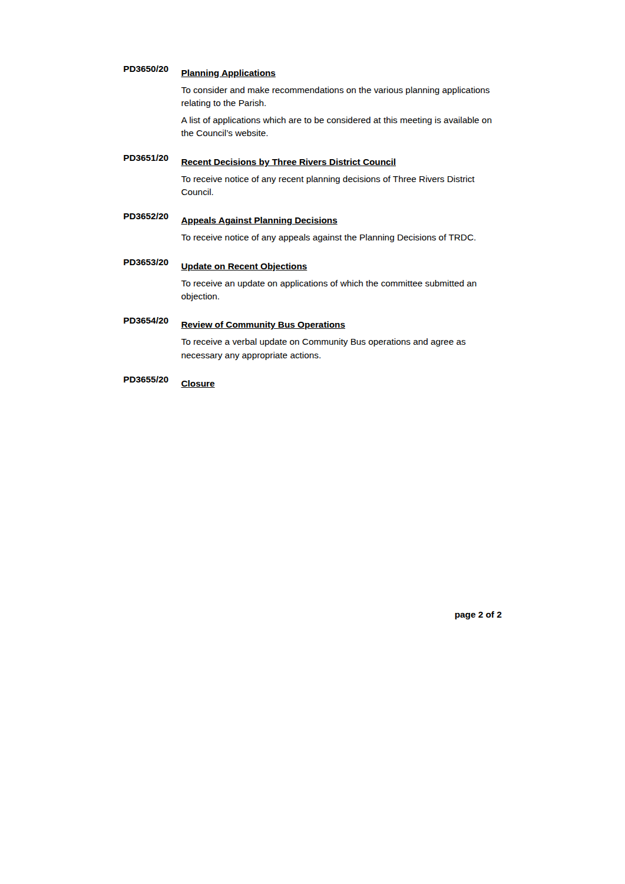PD3650/20
Planning Applications
To consider and make recommendations on the various planning applications relating to the Parish.
A list of applications which are to be considered at this meeting is available on the Council’s website.
PD3651/20
Recent Decisions by Three Rivers District Council
To receive notice of any recent planning decisions of Three Rivers District Council.
PD3652/20
Appeals Against Planning Decisions
To receive notice of any appeals against the Planning Decisions of TRDC.
PD3653/20
Update on Recent Objections
To receive an update on applications of which the committee submitted an objection.
PD3654/20
Review of Community Bus Operations
To receive a verbal update on Community Bus operations and agree as necessary any appropriate actions.
PD3655/20
Closure
page 2 of 2